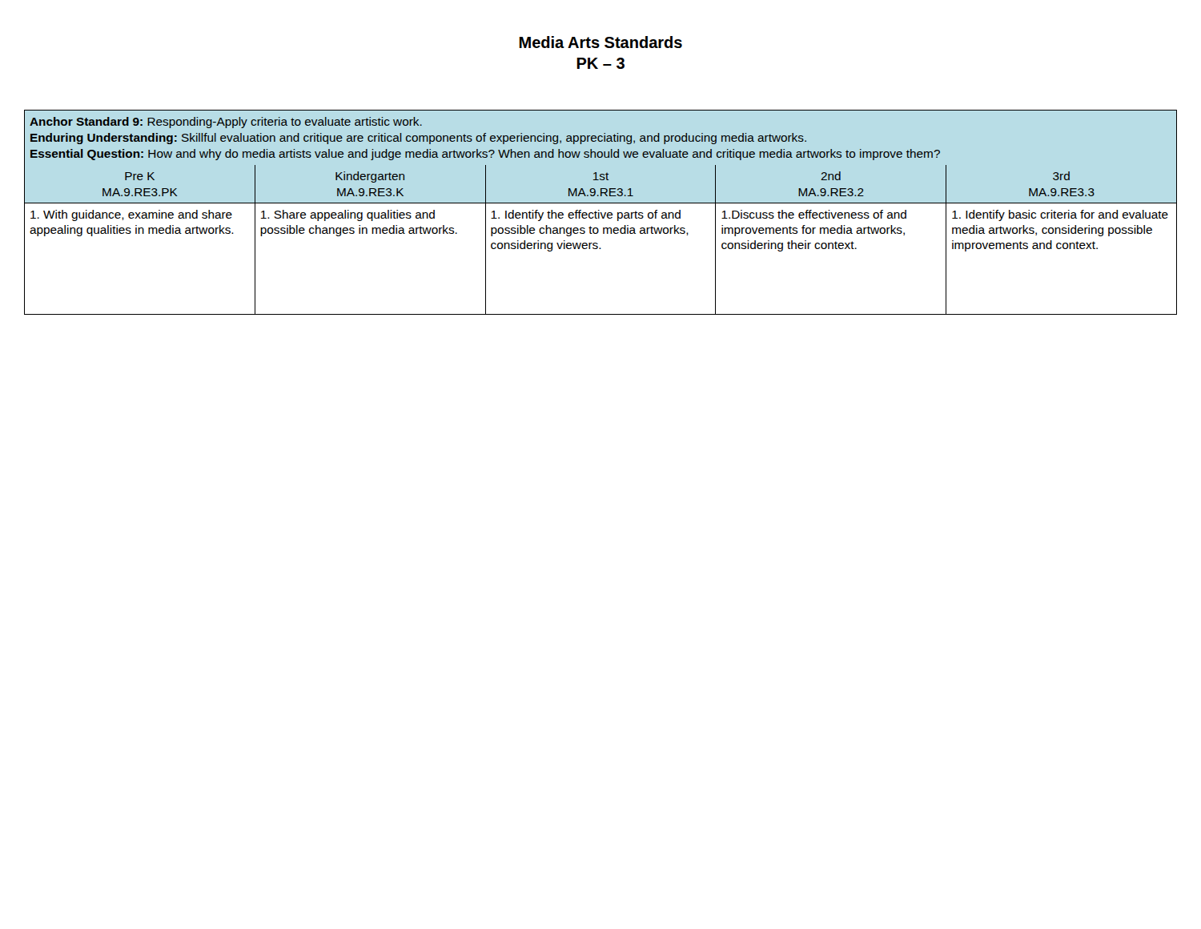Media Arts Standards PK – 3
| Anchor Standard 9: Responding-Apply criteria to evaluate artistic work. Enduring Understanding: Skillful evaluation and critique are critical components of experiencing, appreciating, and producing media artworks. Essential Question: How and why do media artists value and judge media artworks? When and how should we evaluate and critique media artworks to improve them? |
| Pre K MA.9.RE3.PK | Kindergarten MA.9.RE3.K | 1st MA.9.RE3.1 | 2nd MA.9.RE3.2 | 3rd MA.9.RE3.3 |
| 1. With guidance, examine and share appealing qualities in media artworks. | 1. Share appealing qualities and possible changes in media artworks. | 1. Identify the effective parts of and possible changes to media artworks, considering viewers. | 1.Discuss the effectiveness of and improvements for media artworks, considering their context. | 1. Identify basic criteria for and evaluate media artworks, considering possible improvements and context. |